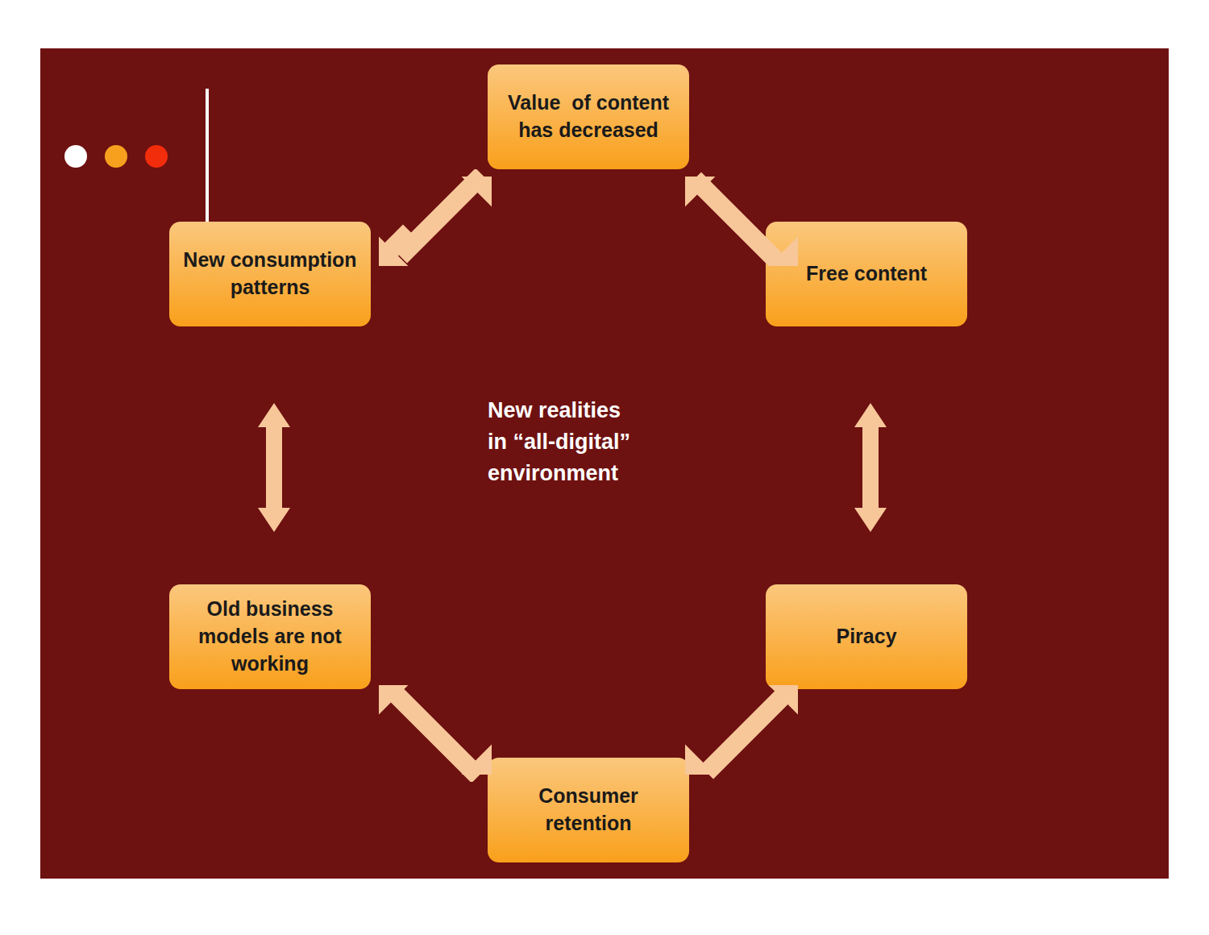New realities
in “all-digital”
environment
Value of content has decreased
Free content
Piracy
Consumer retention
Old business models are not working
New consumption patterns